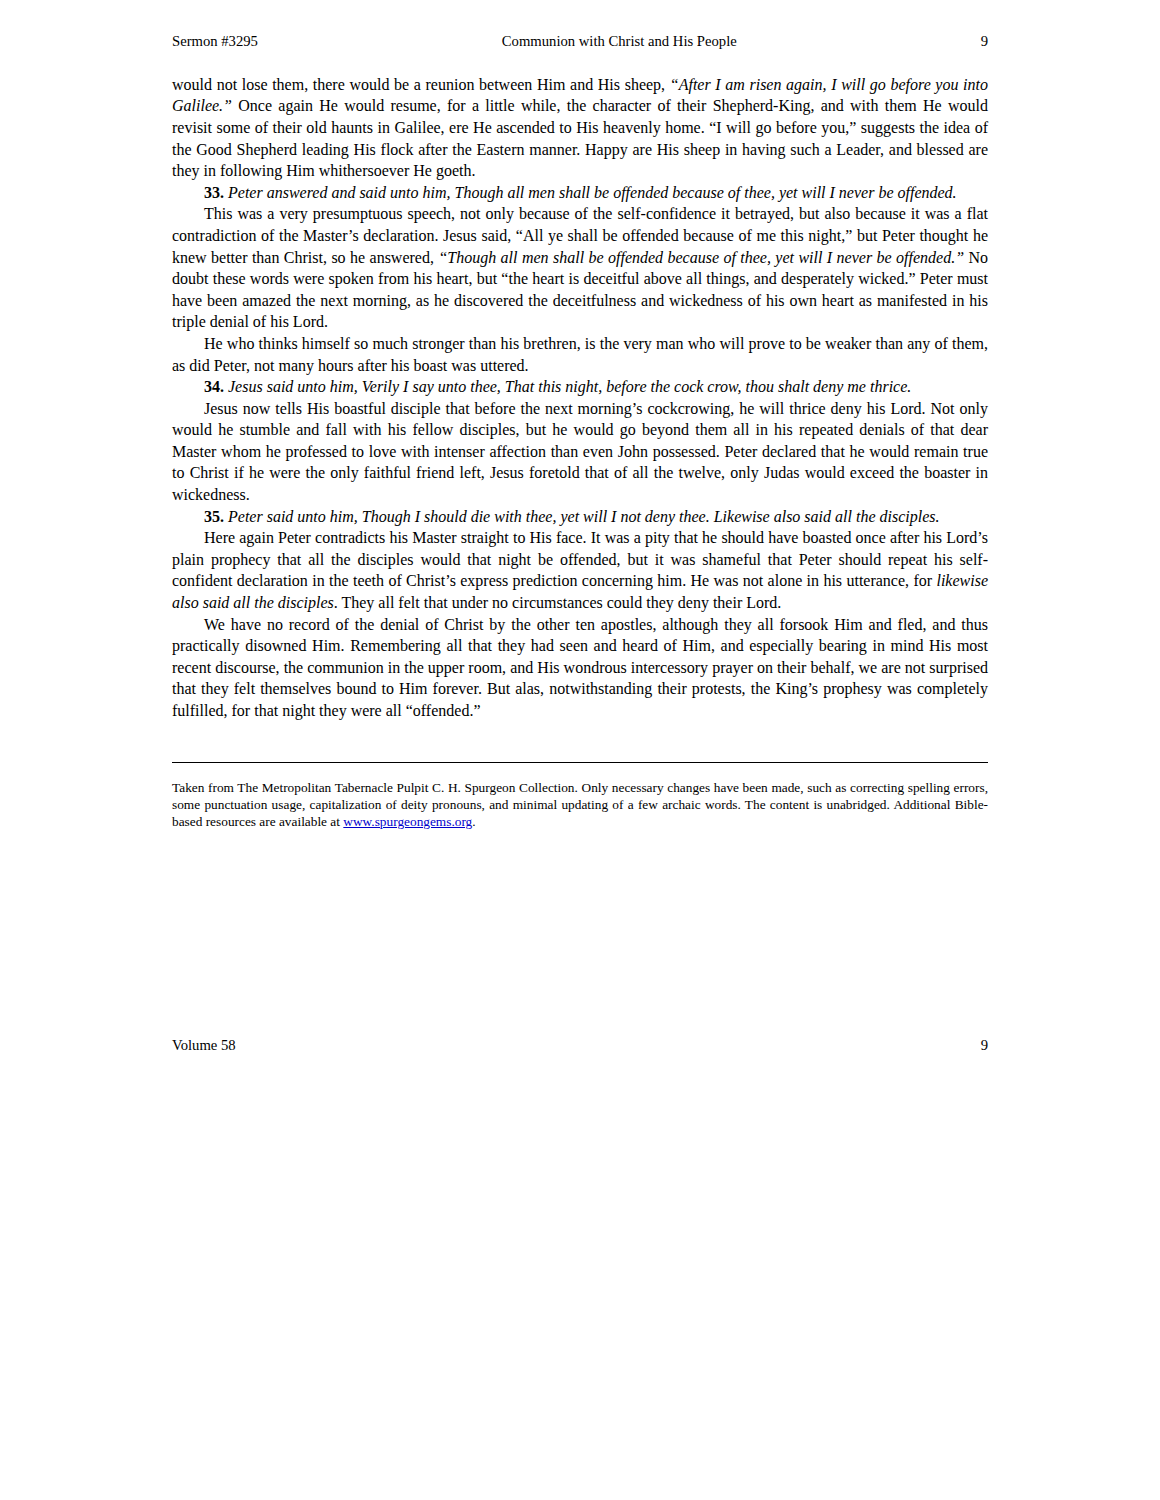Sermon #3295 Communion with Christ and His People 9
would not lose them, there would be a reunion between Him and His sheep, “After I am risen again, I will go before you into Galilee.” Once again He would resume, for a little while, the character of their Shepherd-King, and with them He would revisit some of their old haunts in Galilee, ere He ascended to His heavenly home. “I will go before you,” suggests the idea of the Good Shepherd leading His flock after the Eastern manner. Happy are His sheep in having such a Leader, and blessed are they in following Him whithersoever He goeth.
33. Peter answered and said unto him, Though all men shall be offended because of thee, yet will I never be offended.
This was a very presumptuous speech, not only because of the self-confidence it betrayed, but also because it was a flat contradiction of the Master’s declaration. Jesus said, “All ye shall be offended because of me this night,” but Peter thought he knew better than Christ, so he answered, “Though all men shall be offended because of thee, yet will I never be offended.” No doubt these words were spoken from his heart, but “the heart is deceitful above all things, and desperately wicked.” Peter must have been amazed the next morning, as he discovered the deceitfulness and wickedness of his own heart as manifested in his triple denial of his Lord.
He who thinks himself so much stronger than his brethren, is the very man who will prove to be weaker than any of them, as did Peter, not many hours after his boast was uttered.
34. Jesus said unto him, Verily I say unto thee, That this night, before the cock crow, thou shalt deny me thrice.
Jesus now tells His boastful disciple that before the next morning’s cockcrowing, he will thrice deny his Lord. Not only would he stumble and fall with his fellow disciples, but he would go beyond them all in his repeated denials of that dear Master whom he professed to love with intenser affection than even John possessed. Peter declared that he would remain true to Christ if he were the only faithful friend left, Jesus foretold that of all the twelve, only Judas would exceed the boaster in wickedness.
35. Peter said unto him, Though I should die with thee, yet will I not deny thee. Likewise also said all the disciples.
Here again Peter contradicts his Master straight to His face. It was a pity that he should have boasted once after his Lord’s plain prophecy that all the disciples would that night be offended, but it was shameful that Peter should repeat his self-confident declaration in the teeth of Christ’s express prediction concerning him. He was not alone in his utterance, for likewise also said all the disciples. They all felt that under no circumstances could they deny their Lord.
We have no record of the denial of Christ by the other ten apostles, although they all forsook Him and fled, and thus practically disowned Him. Remembering all that they had seen and heard of Him, and especially bearing in mind His most recent discourse, the communion in the upper room, and His wondrous intercessory prayer on their behalf, we are not surprised that they felt themselves bound to Him forever. But alas, notwithstanding their protests, the King’s prophesy was completely fulfilled, for that night they were all “offended.”
Taken from The Metropolitan Tabernacle Pulpit C. H. Spurgeon Collection. Only necessary changes have been made, such as correcting spelling errors, some punctuation usage, capitalization of deity pronouns, and minimal updating of a few archaic words. The content is unabridged. Additional Bible-based resources are available at www.spurgeongems.org.
Volume 58 9